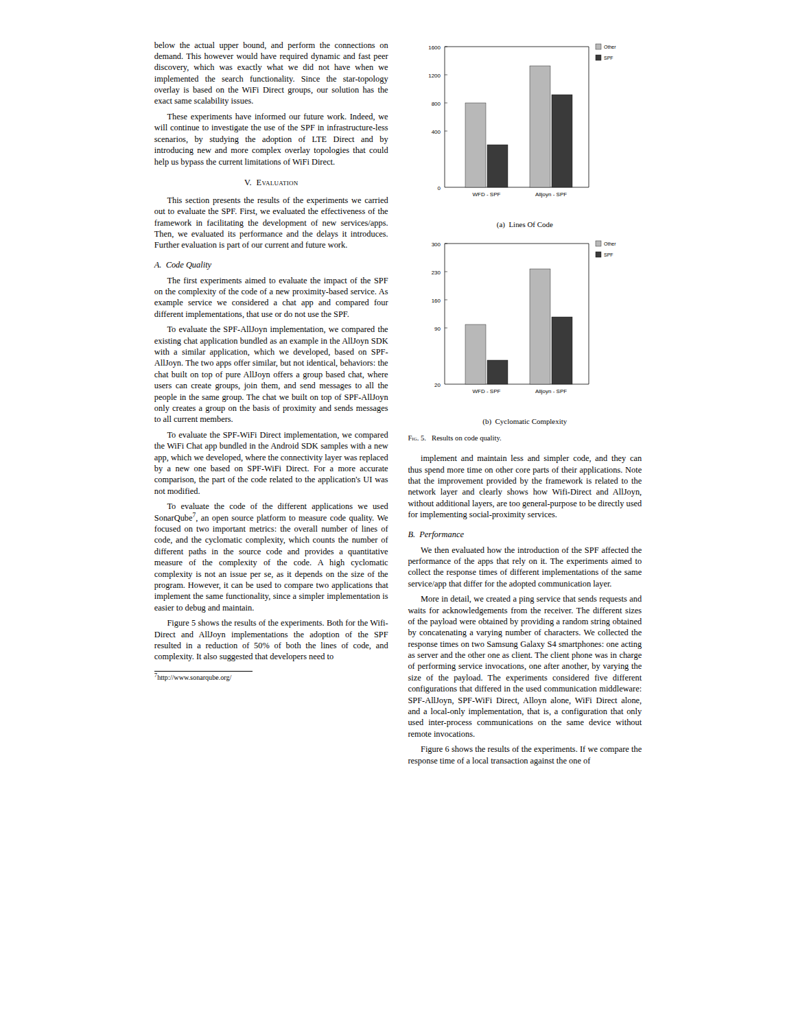below the actual upper bound, and perform the connections on demand. This however would have required dynamic and fast peer discovery, which was exactly what we did not have when we implemented the search functionality. Since the star-topology overlay is based on the WiFi Direct groups, our solution has the exact same scalability issues.
These experiments have informed our future work. Indeed, we will continue to investigate the use of the SPF in infrastructure-less scenarios, by studying the adoption of LTE Direct and by introducing new and more complex overlay topologies that could help us bypass the current limitations of WiFi Direct.
V. Evaluation
This section presents the results of the experiments we carried out to evaluate the SPF. First, we evaluated the effectiveness of the framework in facilitating the development of new services/apps. Then, we evaluated its performance and the delays it introduces. Further evaluation is part of our current and future work.
A. Code Quality
The first experiments aimed to evaluate the impact of the SPF on the complexity of the code of a new proximity-based service. As example service we considered a chat app and compared four different implementations, that use or do not use the SPF.
To evaluate the SPF-AllJoyn implementation, we compared the existing chat application bundled as an example in the AllJoyn SDK with a similar application, which we developed, based on SPF-AllJoyn. The two apps offer similar, but not identical, behaviors: the chat built on top of pure AllJoyn offers a group based chat, where users can create groups, join them, and send messages to all the people in the same group. The chat we built on top of SPF-AllJoyn only creates a group on the basis of proximity and sends messages to all current members.
To evaluate the SPF-WiFi Direct implementation, we compared the WiFi Chat app bundled in the Android SDK samples with a new app, which we developed, where the connectivity layer was replaced by a new one based on SPF-WiFi Direct. For a more accurate comparison, the part of the code related to the application's UI was not modified.
To evaluate the code of the different applications we used SonarQube7, an open source platform to measure code quality. We focused on two important metrics: the overall number of lines of code, and the cyclomatic complexity, which counts the number of different paths in the source code and provides a quantitative measure of the complexity of the code. A high cyclomatic complexity is not an issue per se, as it depends on the size of the program. However, it can be used to compare two applications that implement the same functionality, since a simpler implementation is easier to debug and maintain.
Figure 5 shows the results of the experiments. Both for the Wifi-Direct and AllJoyn implementations the adoption of the SPF resulted in a reduction of 50% of both the lines of code, and complexity. It also suggested that developers need to
7http://www.sonarqube.org/
Other SPF 1600 1200 800 400 0 WFD - SPF Alljoyn - SPF
(a) Lines Of Code
Other SPF 300 230 160 90 20 WFD - SPF Alljoyn - SPF
(b) Cyclomatic Complexity
Fig. 5. Results on code quality.
implement and maintain less and simpler code, and they can thus spend more time on other core parts of their applications. Note that the improvement provided by the framework is related to the network layer and clearly shows how Wifi-Direct and AllJoyn, without additional layers, are too general-purpose to be directly used for implementing social-proximity services.
B. Performance
We then evaluated how the introduction of the SPF affected the performance of the apps that rely on it. The experiments aimed to collect the response times of different implementations of the same service/app that differ for the adopted communication layer.
More in detail, we created a ping service that sends requests and waits for acknowledgements from the receiver. The different sizes of the payload were obtained by providing a random string obtained by concatenating a varying number of characters. We collected the response times on two Samsung Galaxy S4 smartphones: one acting as server and the other one as client. The client phone was in charge of performing service invocations, one after another, by varying the size of the payload. The experiments considered five different configurations that differed in the used communication middleware: SPF-AllJoyn, SPF-WiFi Direct, Alloyn alone, WiFi Direct alone, and a local-only implementation, that is, a configuration that only used inter-process communications on the same device without remote invocations.
Figure 6 shows the results of the experiments. If we compare the response time of a local transaction against the one of